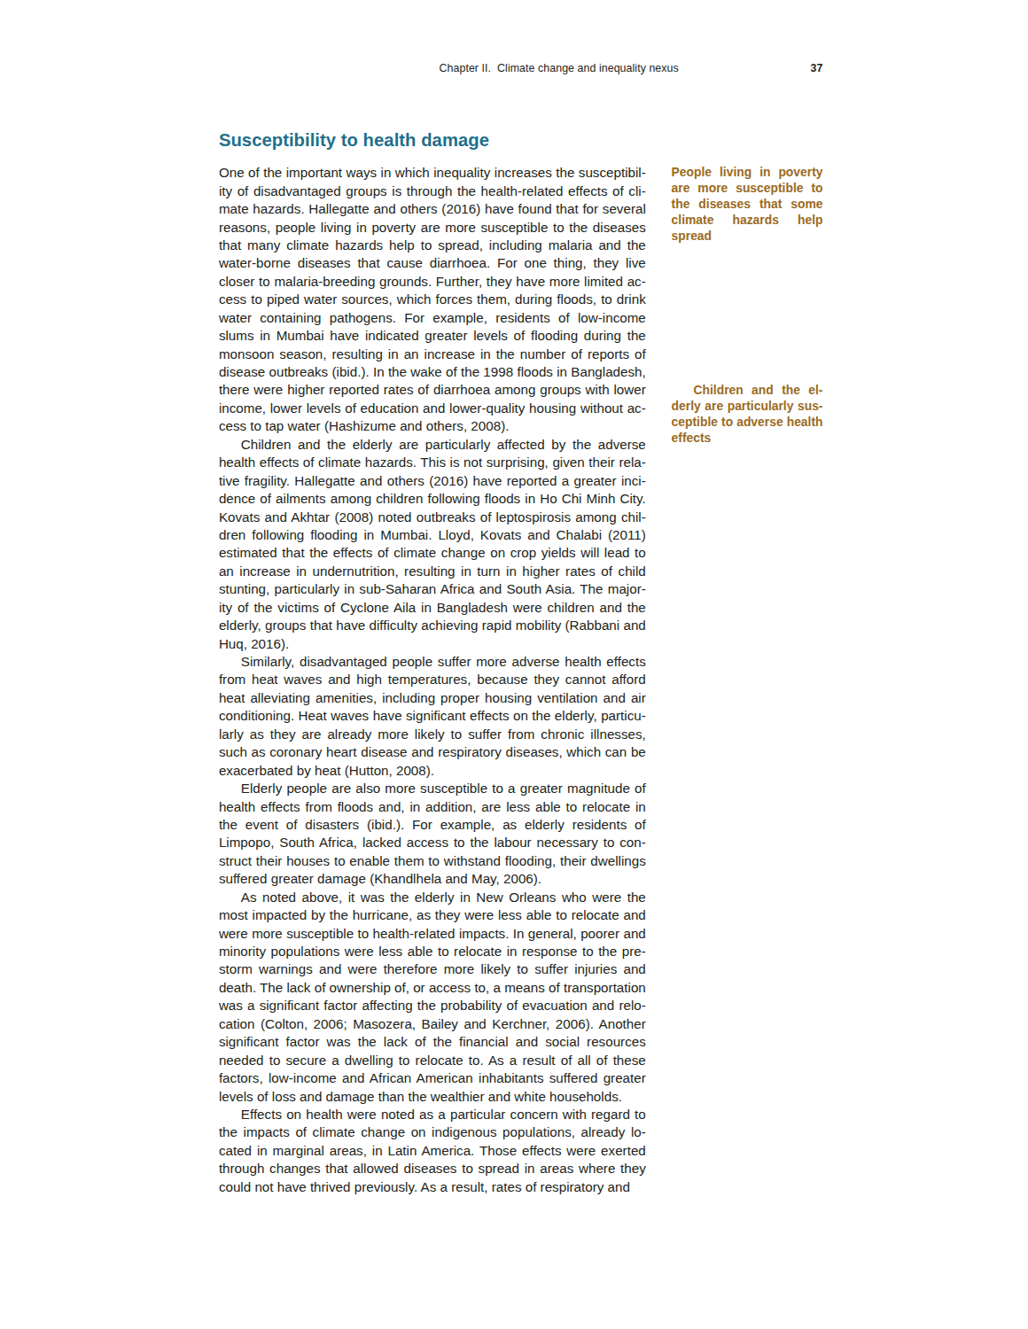Chapter II. Climate change and inequality nexus 37
Susceptibility to health damage
One of the important ways in which inequality increases the susceptibility of disadvantaged groups is through the health-related effects of climate hazards. Hallegatte and others (2016) have found that for several reasons, people living in poverty are more susceptible to the diseases that many climate hazards help to spread, including malaria and the water-borne diseases that cause diarrhoea. For one thing, they live closer to malaria-breeding grounds. Further, they have more limited access to piped water sources, which forces them, during floods, to drink water containing pathogens. For example, residents of low-income slums in Mumbai have indicated greater levels of flooding during the monsoon season, resulting in an increase in the number of reports of disease outbreaks (ibid.). In the wake of the 1998 floods in Bangladesh, there were higher reported rates of diarrhoea among groups with lower income, lower levels of education and lower-quality housing without access to tap water (Hashizume and others, 2008).
Children and the elderly are particularly affected by the adverse health effects of climate hazards. This is not surprising, given their relative fragility. Hallegatte and others (2016) have reported a greater incidence of ailments among children following floods in Ho Chi Minh City. Kovats and Akhtar (2008) noted outbreaks of leptospirosis among children following flooding in Mumbai. Lloyd, Kovats and Chalabi (2011) estimated that the effects of climate change on crop yields will lead to an increase in undernutrition, resulting in turn in higher rates of child stunting, particularly in sub-Saharan Africa and South Asia. The majority of the victims of Cyclone Aila in Bangladesh were children and the elderly, groups that have difficulty achieving rapid mobility (Rabbani and Huq, 2016).
Similarly, disadvantaged people suffer more adverse health effects from heat waves and high temperatures, because they cannot afford heat alleviating amenities, including proper housing ventilation and air conditioning. Heat waves have significant effects on the elderly, particularly as they are already more likely to suffer from chronic illnesses, such as coronary heart disease and respiratory diseases, which can be exacerbated by heat (Hutton, 2008).
Elderly people are also more susceptible to a greater magnitude of health effects from floods and, in addition, are less able to relocate in the event of disasters (ibid.). For example, as elderly residents of Limpopo, South Africa, lacked access to the labour necessary to construct their houses to enable them to withstand flooding, their dwellings suffered greater damage (Khandlhela and May, 2006).
As noted above, it was the elderly in New Orleans who were the most impacted by the hurricane, as they were less able to relocate and were more susceptible to health-related impacts. In general, poorer and minority populations were less able to relocate in response to the pre-storm warnings and were therefore more likely to suffer injuries and death. The lack of ownership of, or access to, a means of transportation was a significant factor affecting the probability of evacuation and relocation (Colton, 2006; Masozera, Bailey and Kerchner, 2006). Another significant factor was the lack of the financial and social resources needed to secure a dwelling to relocate to. As a result of all of these factors, low-income and African American inhabitants suffered greater levels of loss and damage than the wealthier and white households.
Effects on health were noted as a particular concern with regard to the impacts of climate change on indigenous populations, already located in marginal areas, in Latin America. Those effects were exerted through changes that allowed diseases to spread in areas where they could not have thrived previously. As a result, rates of respiratory and
People living in poverty are more susceptible to the diseases that some climate hazards help spread
Children and the elderly are particularly susceptible to adverse health effects